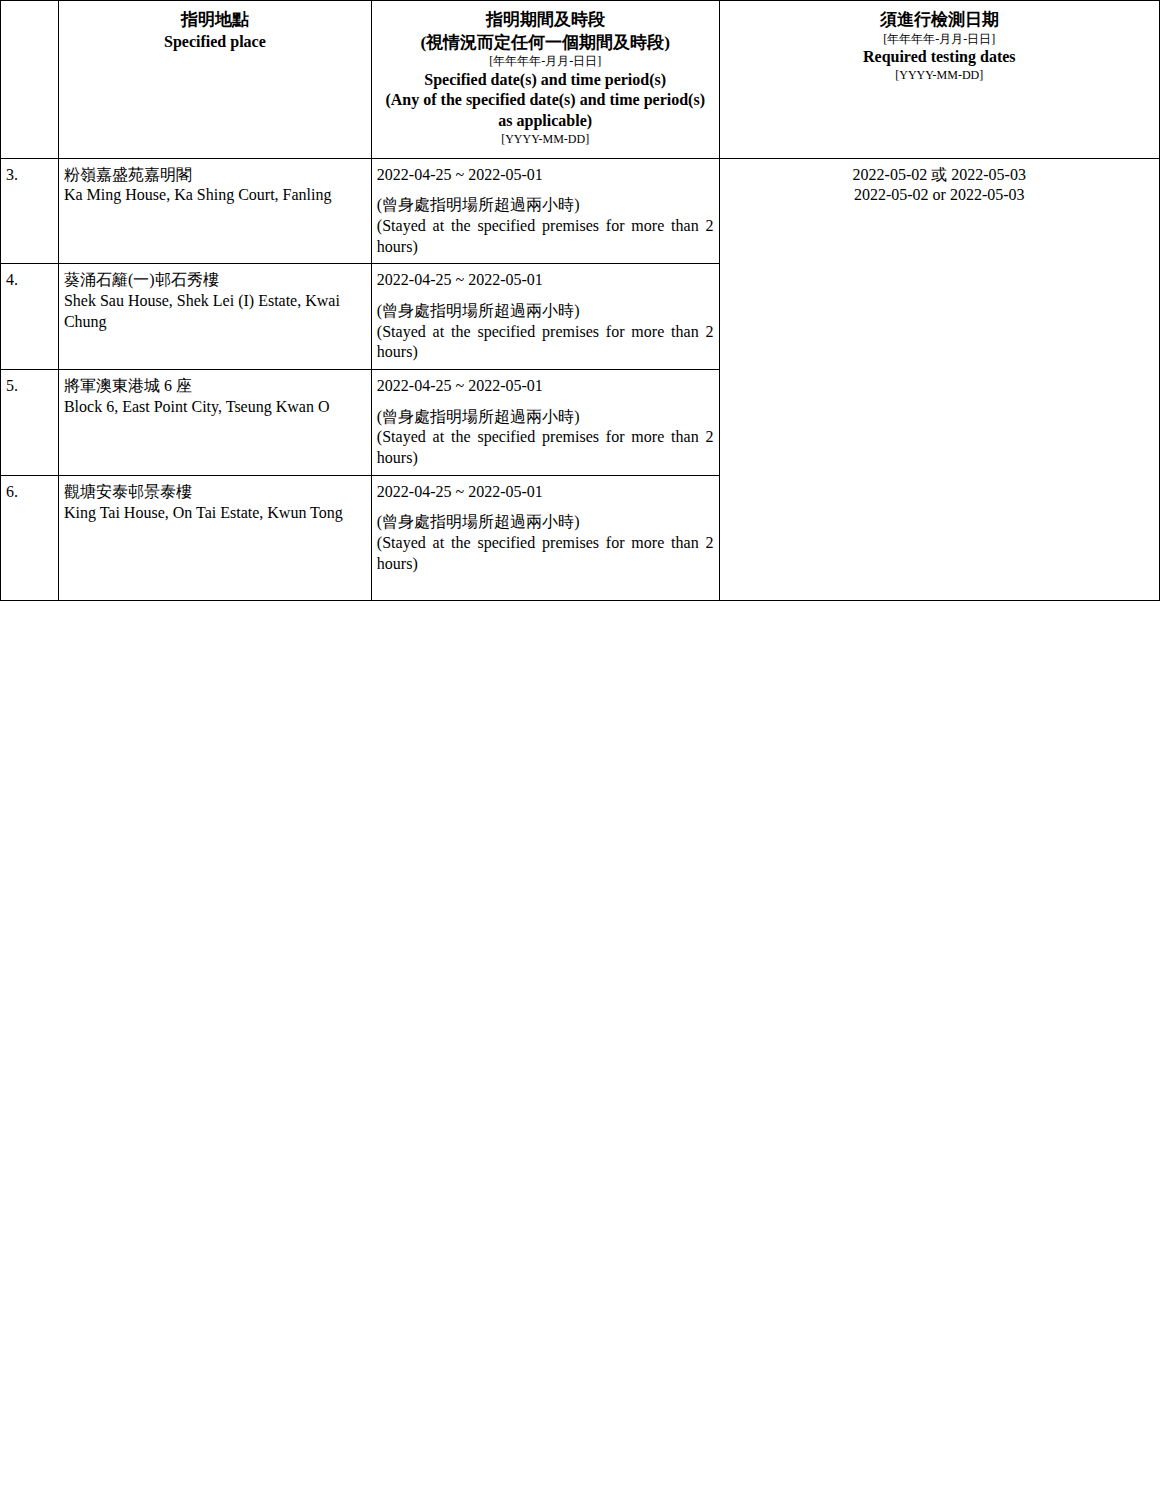| | 指明地點 Specified place | 指明期間及時段 (視情況而定任何一個期間及時段) [年年年年-月月-日日] Specified date(s) and time period(s) (Any of the specified date(s) and time period(s) as applicable) [YYYY-MM-DD] | 須進行檢測日期 [年年年年-月月-日日] Required testing dates [YYYY-MM-DD] |
| --- | --- | --- | --- |
| 3. | 粉嶺嘉盛苑嘉明閣 Ka Ming House, Ka Shing Court, Fanling | 2022-04-25 ~ 2022-05-01 (曾身處指明場所超過兩小時) (Stayed at the specified premises for more than 2 hours) | 2022-05-02 或 2022-05-03 2022-05-02 or 2022-05-03 |
| 4. | 葵涌石籬(一)邨石秀樓 Shek Sau House, Shek Lei (I) Estate, Kwai Chung | 2022-04-25 ~ 2022-05-01 (曾身處指明場所超過兩小時) (Stayed at the specified premises for more than 2 hours) |
| 5. | 將軍澳東港城 6 座 Block 6, East Point City, Tseung Kwan O | 2022-04-25 ~ 2022-05-01 (曾身處指明場所超過兩小時) (Stayed at the specified premises for more than 2 hours) |
| 6. | 觀塘安泰邨景泰樓 King Tai House, On Tai Estate, Kwun Tong | 2022-04-25 ~ 2022-05-01 (曾身處指明場所超過兩小時) (Stayed at the specified premises for more than 2 hours) |